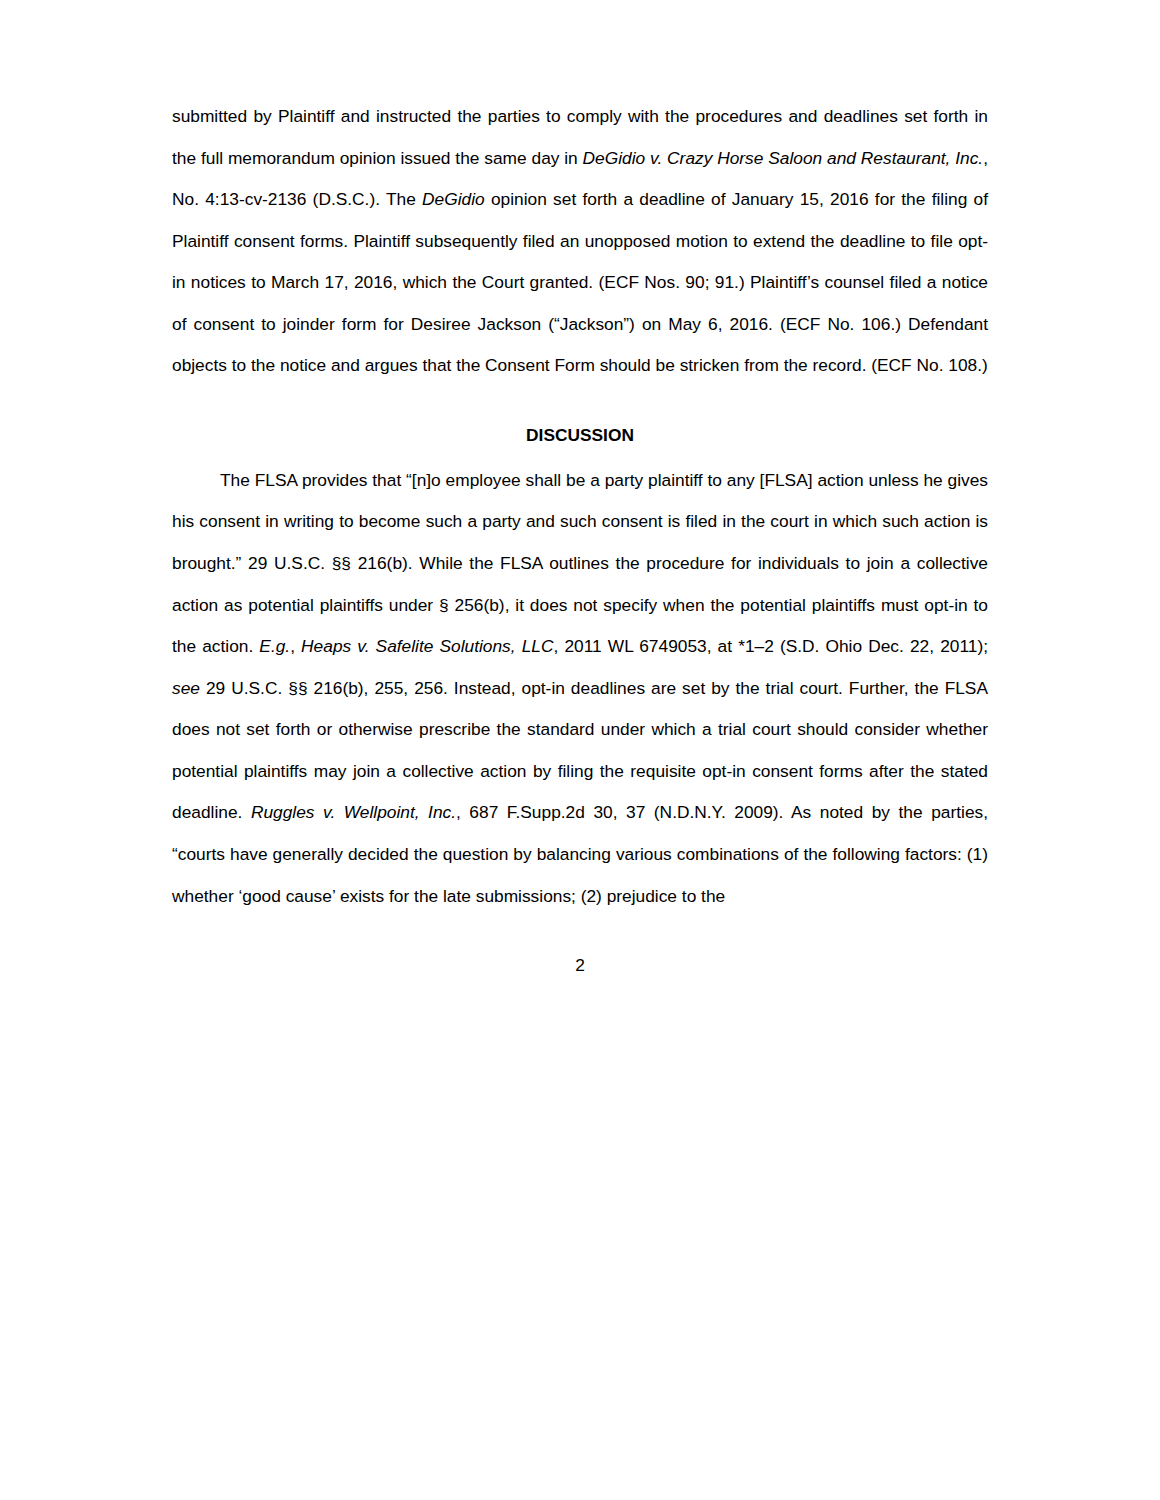submitted by Plaintiff and instructed the parties to comply with the procedures and deadlines set forth in the full memorandum opinion issued the same day in DeGidio v. Crazy Horse Saloon and Restaurant, Inc., No. 4:13-cv-2136 (D.S.C.). The DeGidio opinion set forth a deadline of January 15, 2016 for the filing of Plaintiff consent forms. Plaintiff subsequently filed an unopposed motion to extend the deadline to file opt-in notices to March 17, 2016, which the Court granted. (ECF Nos. 90; 91.) Plaintiff’s counsel filed a notice of consent to joinder form for Desiree Jackson (“Jackson”) on May 6, 2016. (ECF No. 106.) Defendant objects to the notice and argues that the Consent Form should be stricken from the record. (ECF No. 108.)
DISCUSSION
The FLSA provides that “[n]o employee shall be a party plaintiff to any [FLSA] action unless he gives his consent in writing to become such a party and such consent is filed in the court in which such action is brought.” 29 U.S.C. §§ 216(b). While the FLSA outlines the procedure for individuals to join a collective action as potential plaintiffs under § 256(b), it does not specify when the potential plaintiffs must opt-in to the action. E.g., Heaps v. Safelite Solutions, LLC, 2011 WL 6749053, at *1–2 (S.D. Ohio Dec. 22, 2011); see 29 U.S.C. §§ 216(b), 255, 256. Instead, opt-in deadlines are set by the trial court. Further, the FLSA does not set forth or otherwise prescribe the standard under which a trial court should consider whether potential plaintiffs may join a collective action by filing the requisite opt-in consent forms after the stated deadline. Ruggles v. Wellpoint, Inc., 687 F.Supp.2d 30, 37 (N.D.N.Y. 2009). As noted by the parties, “courts have generally decided the question by balancing various combinations of the following factors: (1) whether ‘good cause’ exists for the late submissions; (2) prejudice to the
2